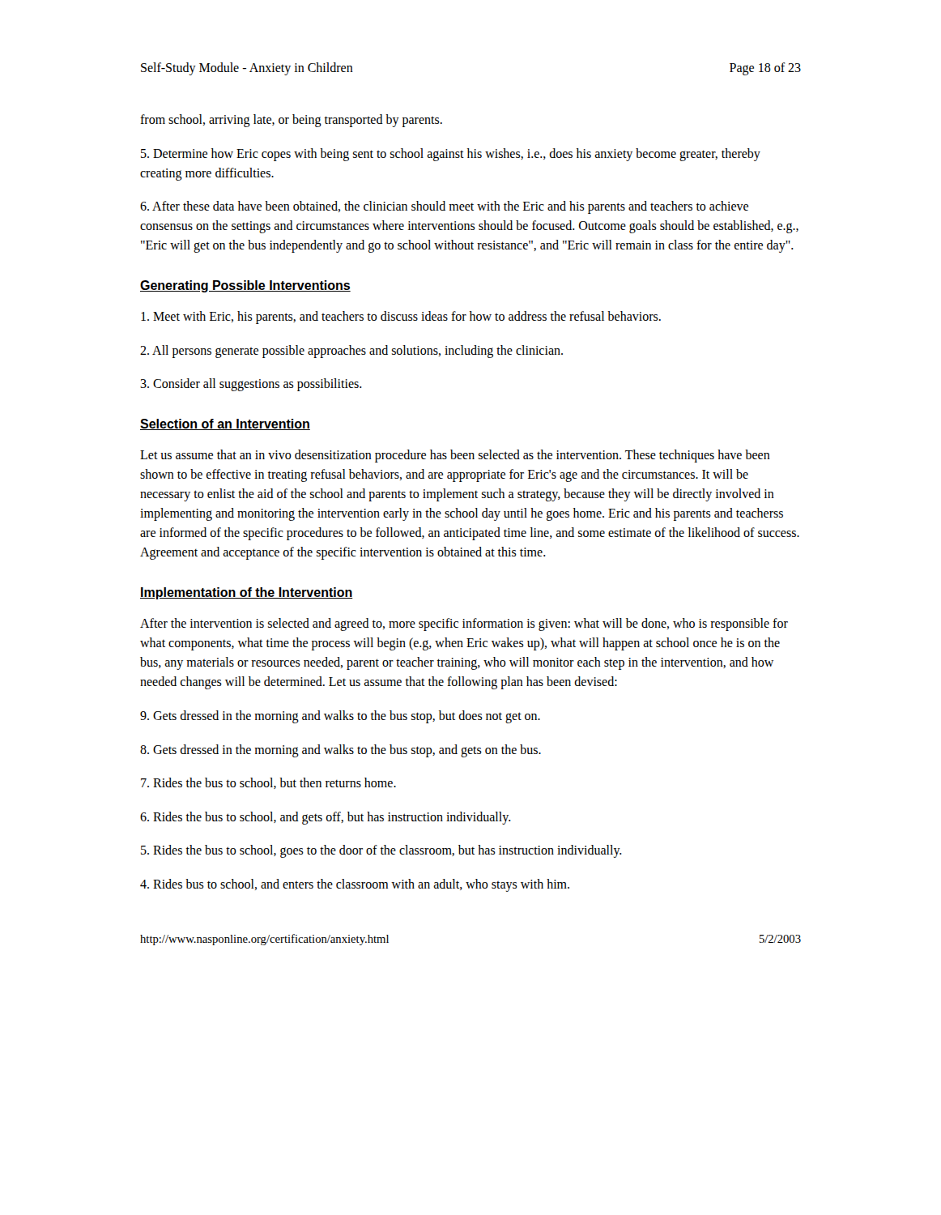Self-Study Module - Anxiety in Children Page 18 of 23
from school, arriving late, or being transported by parents.
5. Determine how Eric copes with being sent to school against his wishes, i.e., does his anxiety become greater, thereby creating more difficulties.
6. After these data have been obtained, the clinician should meet with the Eric and his parents and teachers to achieve consensus on the settings and circumstances where interventions should be focused. Outcome goals should be established, e.g., "Eric will get on the bus independently and go to school without resistance", and "Eric will remain in class for the entire day".
Generating Possible Interventions
1. Meet with Eric, his parents, and teachers to discuss ideas for how to address the refusal behaviors.
2. All persons generate possible approaches and solutions, including the clinician.
3. Consider all suggestions as possibilities.
Selection of an Intervention
Let us assume that an in vivo desensitization procedure has been selected as the intervention. These techniques have been shown to be effective in treating refusal behaviors, and are appropriate for Eric's age and the circumstances. It will be necessary to enlist the aid of the school and parents to implement such a strategy, because they will be directly involved in implementing and monitoring the intervention early in the school day until he goes home. Eric and his parents and teacherss are informed of the specific procedures to be followed, an anticipated time line, and some estimate of the likelihood of success. Agreement and acceptance of the specific intervention is obtained at this time.
Implementation of the Intervention
After the intervention is selected and agreed to, more specific information is given: what will be done, who is responsible for what components, what time the process will begin (e.g, when Eric wakes up), what will happen at school once he is on the bus, any materials or resources needed, parent or teacher training, who will monitor each step in the intervention, and how needed changes will be determined. Let us assume that the following plan has been devised:
9. Gets dressed in the morning and walks to the bus stop, but does not get on.
8. Gets dressed in the morning and walks to the bus stop, and gets on the bus.
7. Rides the bus to school, but then returns home.
6. Rides the bus to school, and gets off, but has instruction individually.
5. Rides the bus to school, goes to the door of the classroom, but has instruction individually.
4. Rides bus to school, and enters the classroom with an adult, who stays with him.
http://www.nasponline.org/certification/anxiety.html 5/2/2003